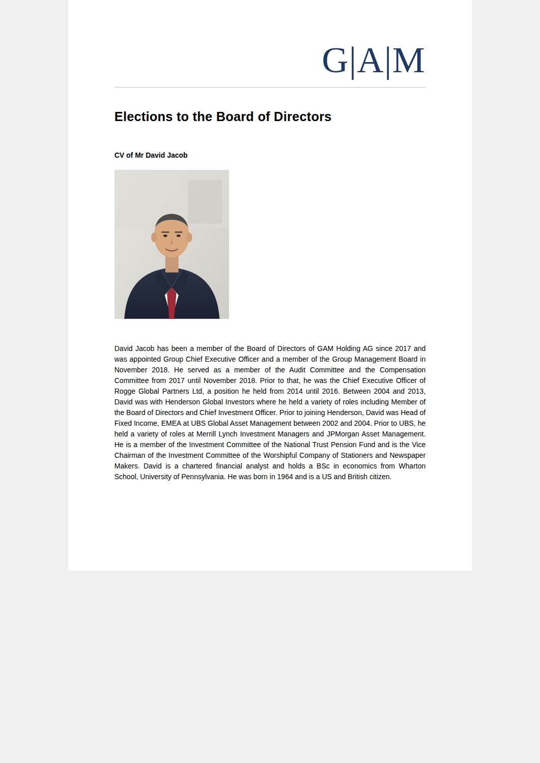G|A|M
Elections to the Board of Directors
CV of Mr David Jacob
David Jacob has been a member of the Board of Directors of GAM Holding AG since 2017 and was appointed Group Chief Executive Officer and a member of the Group Management Board in November 2018. He served as a member of the Audit Committee and the Compensation Committee from 2017 until November 2018. Prior to that, he was the Chief Executive Officer of Rogge Global Partners Ltd, a position he held from 2014 until 2016. Between 2004 and 2013, David was with Henderson Global Investors where he held a variety of roles including Member of the Board of Directors and Chief Investment Officer. Prior to joining Henderson, David was Head of Fixed Income, EMEA at UBS Global Asset Management between 2002 and 2004. Prior to UBS, he held a variety of roles at Merrill Lynch Investment Managers and JPMorgan Asset Management. He is a member of the Investment Committee of the National Trust Pension Fund and is the Vice Chairman of the Investment Committee of the Worshipful Company of Stationers and Newspaper Makers. David is a chartered financial analyst and holds a BSc in economics from Wharton School, University of Pennsylvania. He was born in 1964 and is a US and British citizen.